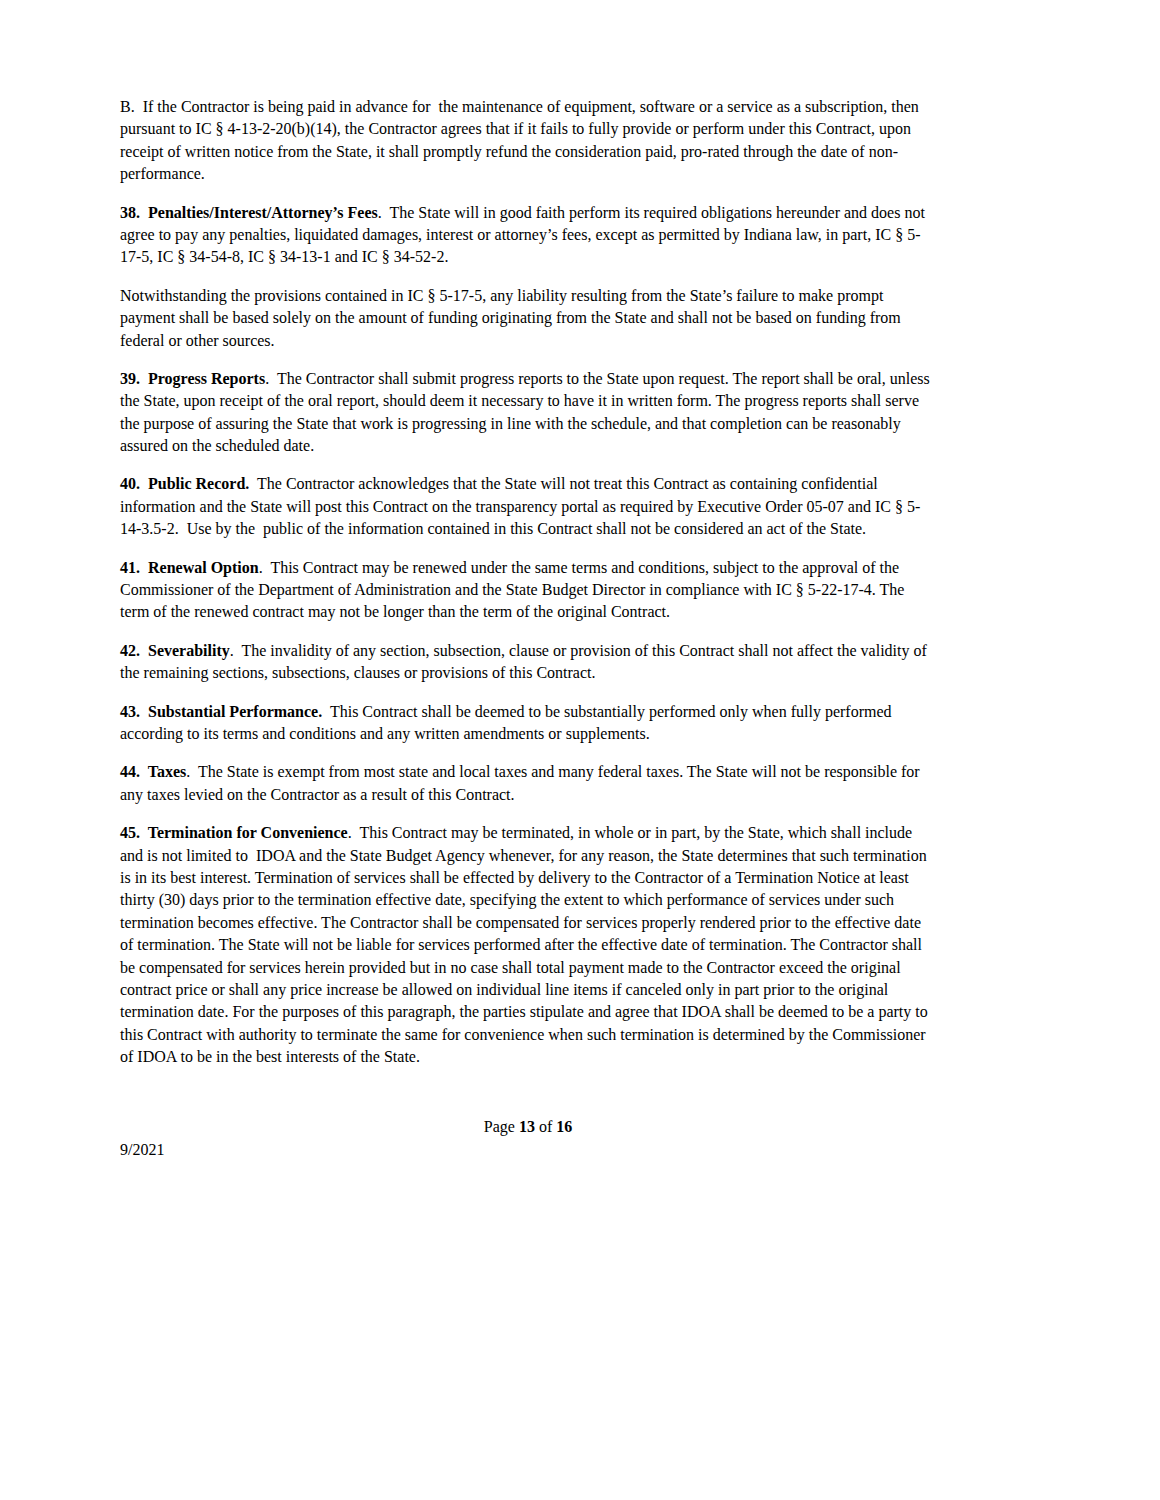B. If the Contractor is being paid in advance for the maintenance of equipment, software or a service as a subscription, then pursuant to IC § 4-13-2-20(b)(14), the Contractor agrees that if it fails to fully provide or perform under this Contract, upon receipt of written notice from the State, it shall promptly refund the consideration paid, pro-rated through the date of non-performance.
38. Penalties/Interest/Attorney’s Fees. The State will in good faith perform its required obligations hereunder and does not agree to pay any penalties, liquidated damages, interest or attorney’s fees, except as permitted by Indiana law, in part, IC § 5-17-5, IC § 34-54-8, IC § 34-13-1 and IC § 34-52-2.
Notwithstanding the provisions contained in IC § 5-17-5, any liability resulting from the State’s failure to make prompt payment shall be based solely on the amount of funding originating from the State and shall not be based on funding from federal or other sources.
39. Progress Reports. The Contractor shall submit progress reports to the State upon request. The report shall be oral, unless the State, upon receipt of the oral report, should deem it necessary to have it in written form. The progress reports shall serve the purpose of assuring the State that work is progressing in line with the schedule, and that completion can be reasonably assured on the scheduled date.
40. Public Record. The Contractor acknowledges that the State will not treat this Contract as containing confidential information and the State will post this Contract on the transparency portal as required by Executive Order 05-07 and IC § 5-14-3.5-2. Use by the public of the information contained in this Contract shall not be considered an act of the State.
41. Renewal Option. This Contract may be renewed under the same terms and conditions, subject to the approval of the Commissioner of the Department of Administration and the State Budget Director in compliance with IC § 5-22-17-4. The term of the renewed contract may not be longer than the term of the original Contract.
42. Severability. The invalidity of any section, subsection, clause or provision of this Contract shall not affect the validity of the remaining sections, subsections, clauses or provisions of this Contract.
43. Substantial Performance. This Contract shall be deemed to be substantially performed only when fully performed according to its terms and conditions and any written amendments or supplements.
44. Taxes. The State is exempt from most state and local taxes and many federal taxes. The State will not be responsible for any taxes levied on the Contractor as a result of this Contract.
45. Termination for Convenience. This Contract may be terminated, in whole or in part, by the State, which shall include and is not limited to IDOA and the State Budget Agency whenever, for any reason, the State determines that such termination is in its best interest. Termination of services shall be effected by delivery to the Contractor of a Termination Notice at least thirty (30) days prior to the termination effective date, specifying the extent to which performance of services under such termination becomes effective. The Contractor shall be compensated for services properly rendered prior to the effective date of termination. The State will not be liable for services performed after the effective date of termination. The Contractor shall be compensated for services herein provided but in no case shall total payment made to the Contractor exceed the original contract price or shall any price increase be allowed on individual line items if canceled only in part prior to the original termination date. For the purposes of this paragraph, the parties stipulate and agree that IDOA shall be deemed to be a party to this Contract with authority to terminate the same for convenience when such termination is determined by the Commissioner of IDOA to be in the best interests of the State.
Page 13 of 16
9/2021